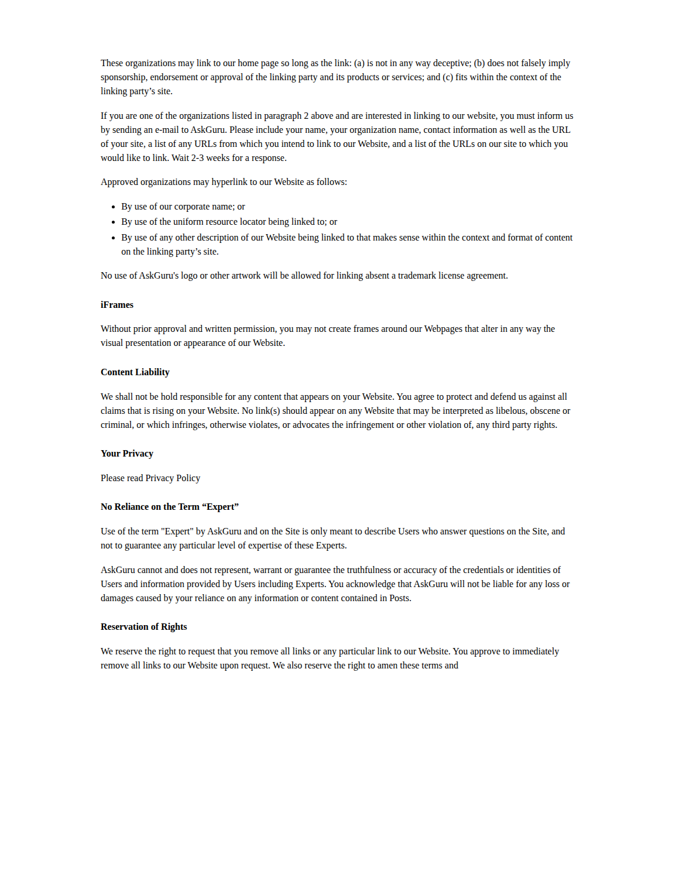These organizations may link to our home page so long as the link: (a) is not in any way deceptive; (b) does not falsely imply sponsorship, endorsement or approval of the linking party and its products or services; and (c) fits within the context of the linking party’s site.
If you are one of the organizations listed in paragraph 2 above and are interested in linking to our website, you must inform us by sending an e-mail to AskGuru. Please include your name, your organization name, contact information as well as the URL of your site, a list of any URLs from which you intend to link to our Website, and a list of the URLs on our site to which you would like to link. Wait 2-3 weeks for a response.
Approved organizations may hyperlink to our Website as follows:
By use of our corporate name; or
By use of the uniform resource locator being linked to; or
By use of any other description of our Website being linked to that makes sense within the context and format of content on the linking party’s site.
No use of AskGuru's logo or other artwork will be allowed for linking absent a trademark license agreement.
iFrames
Without prior approval and written permission, you may not create frames around our Webpages that alter in any way the visual presentation or appearance of our Website.
Content Liability
We shall not be hold responsible for any content that appears on your Website. You agree to protect and defend us against all claims that is rising on your Website. No link(s) should appear on any Website that may be interpreted as libelous, obscene or criminal, or which infringes, otherwise violates, or advocates the infringement or other violation of, any third party rights.
Your Privacy
Please read Privacy Policy
No Reliance on the Term “Expert”
Use of the term "Expert" by AskGuru and on the Site is only meant to describe Users who answer questions on the Site, and not to guarantee any particular level of expertise of these Experts.
AskGuru cannot and does not represent, warrant or guarantee the truthfulness or accuracy of the credentials or identities of Users and information provided by Users including Experts. You acknowledge that AskGuru will not be liable for any loss or damages caused by your reliance on any information or content contained in Posts.
Reservation of Rights
We reserve the right to request that you remove all links or any particular link to our Website. You approve to immediately remove all links to our Website upon request. We also reserve the right to amen these terms and